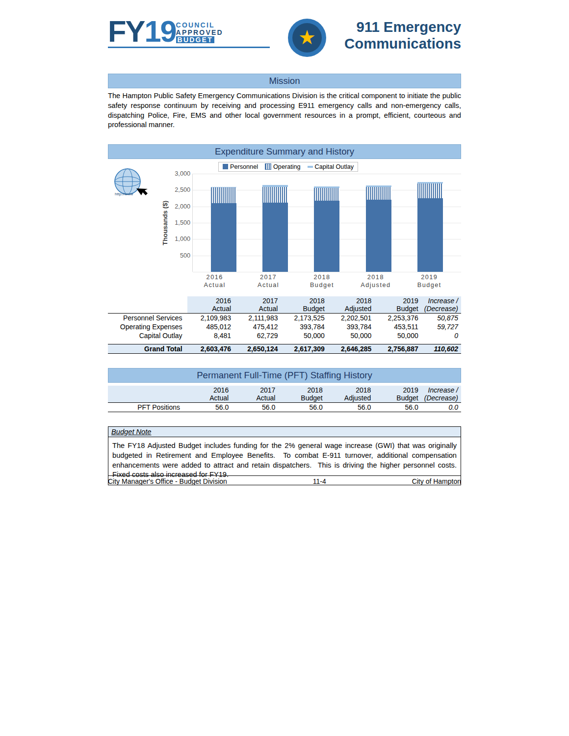FY19
COUNCIL
APPROVED
BUDGET
★
911 Emergency
Communications
Mission
The Hampton Public Safety Emergency Communications Division is the critical component to initiate the public safety response continuum by receiving and processing E911 emergency calls and non-emergency calls, dispatching Police, Fire, EMS and other local government resources in a prompt, efficient, courteous and professional manner.
Expenditure Summary and History
http://www
Personnel Operating Capital Outlay
Thousands ($)
3,000
2,500
2,000
1,500
1,000
500
2016
Actual
2017
Actual
2018
Budget
2018
Adjusted
2019
Budget
| | 2016 Actual | 2017 Actual | 2018 Budget | 2018 Adjusted | 2019 Budget | Increase / (Decrease) |
| --- | --- | --- | --- | --- | --- | --- |
| Personnel Services | 2,109,983 | 2,111,983 | 2,173,525 | 2,202,501 | 2,253,376 | 50,875 |
| Operating Expenses | 485,012 | 475,412 | 393,784 | 393,784 | 453,511 | 59,727 |
| Capital Outlay | 8,481 | 62,729 | 50,000 | 50,000 | 50,000 | 0 |
| Grand Total | 2,603,476 | 2,650,124 | 2,617,309 | 2,646,285 | 2,756,887 | 110,602 |
Permanent Full-Time (PFT) Staffing History
| | 2016 Actual | 2017 Actual | 2018 Budget | 2018 Adjusted | 2019 Budget | Increase / (Decrease) |
| --- | --- | --- | --- | --- | --- | --- |
| PFT Positions | 56.0 | 56.0 | 56.0 | 56.0 | 56.0 | 0.0 |
Budget Note
The FY18 Adjusted Budget includes funding for the 2% general wage increase (GWI) that was originally budgeted in Retirement and Employee Benefits. To combat E-911 turnover, additional compensation enhancements were added to attract and retain dispatchers. This is driving the higher personnel costs. Fixed costs also increased for FY19.
City Manager's Office - Budget Division
11-4
City of Hampton